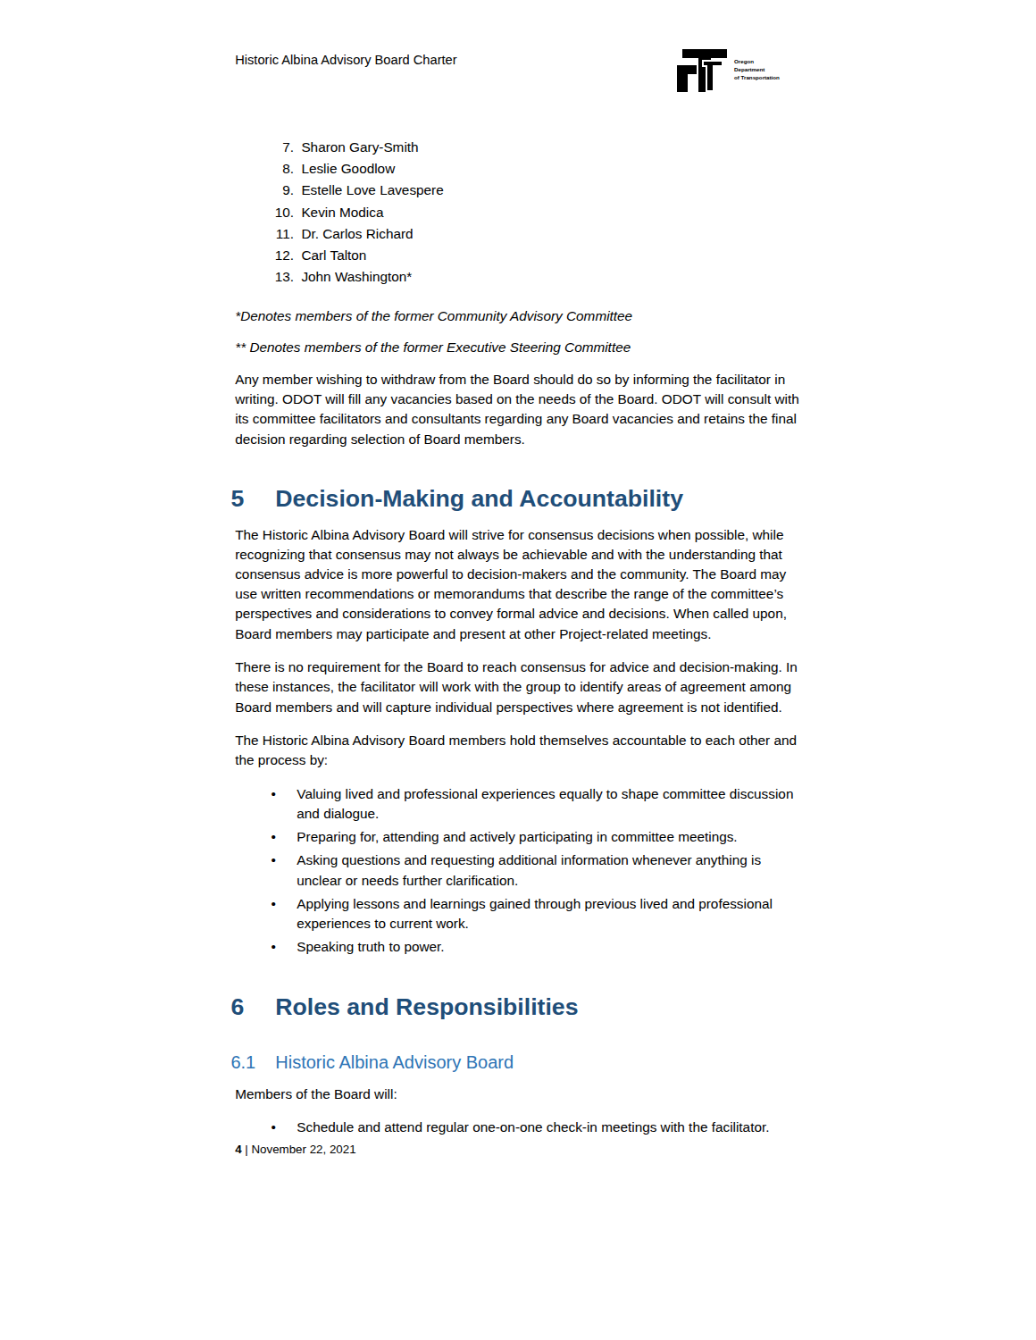Historic Albina Advisory Board Charter
Oregon Department of Transportation
7. Sharon Gary-Smith
8. Leslie Goodlow
9. Estelle Love Lavespere
10. Kevin Modica
11. Dr. Carlos Richard
12. Carl Talton
13. John Washington*
*Denotes members of the former Community Advisory Committee
** Denotes members of the former Executive Steering Committee
Any member wishing to withdraw from the Board should do so by informing the facilitator in writing. ODOT will fill any vacancies based on the needs of the Board. ODOT will consult with its committee facilitators and consultants regarding any Board vacancies and retains the final decision regarding selection of Board members.
5 Decision-Making and Accountability
The Historic Albina Advisory Board will strive for consensus decisions when possible, while recognizing that consensus may not always be achievable and with the understanding that consensus advice is more powerful to decision-makers and the community. The Board may use written recommendations or memorandums that describe the range of the committee’s perspectives and considerations to convey formal advice and decisions. When called upon, Board members may participate and present at other Project-related meetings.
There is no requirement for the Board to reach consensus for advice and decision-making. In these instances, the facilitator will work with the group to identify areas of agreement among Board members and will capture individual perspectives where agreement is not identified.
The Historic Albina Advisory Board members hold themselves accountable to each other and the process by:
•Valuing lived and professional experiences equally to shape committee discussion and dialogue.
•Preparing for, attending and actively participating in committee meetings.
•Asking questions and requesting additional information whenever anything is unclear or needs further clarification.
•Applying lessons and learnings gained through previous lived and professional experiences to current work.
•Speaking truth to power.
6 Roles and Responsibilities
6.1 Historic Albina Advisory Board
Members of the Board will:
•Schedule and attend regular one-on-one check-in meetings with the facilitator.
4 | November 22, 2021